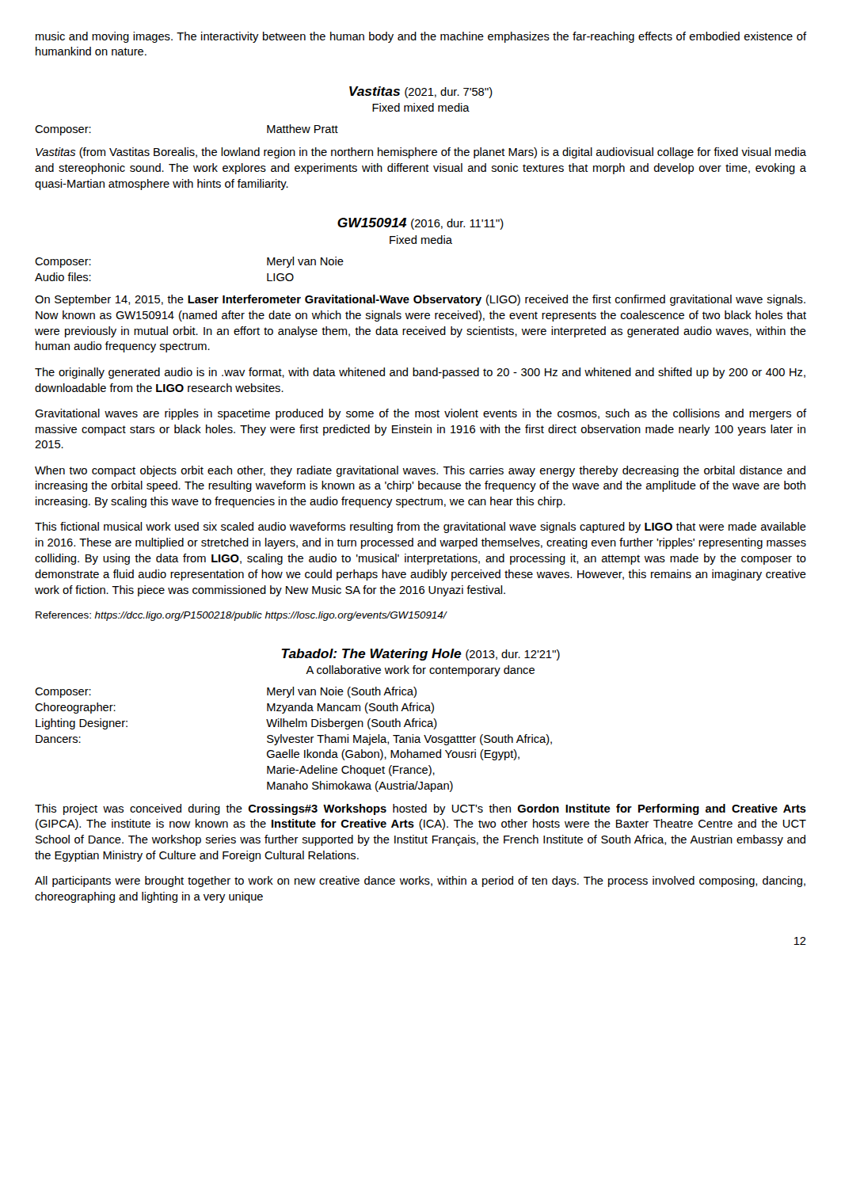music and moving images. The interactivity between the human body and the machine emphasizes the far-reaching effects of embodied existence of humankind on nature.
Vastitas (2021, dur. 7'58'')
Fixed mixed media
| Composer: | Matthew Pratt |
Vastitas (from Vastitas Borealis, the lowland region in the northern hemisphere of the planet Mars) is a digital audiovisual collage for fixed visual media and stereophonic sound. The work explores and experiments with different visual and sonic textures that morph and develop over time, evoking a quasi-Martian atmosphere with hints of familiarity.
GW150914 (2016, dur. 11'11'')
Fixed media
| Composer: | Meryl van Noie |
| Audio files: | LIGO |
On September 14, 2015, the Laser Interferometer Gravitational-Wave Observatory (LIGO) received the first confirmed gravitational wave signals. Now known as GW150914 (named after the date on which the signals were received), the event represents the coalescence of two black holes that were previously in mutual orbit. In an effort to analyse them, the data received by scientists, were interpreted as generated audio waves, within the human audio frequency spectrum.
The originally generated audio is in .wav format, with data whitened and band-passed to 20 - 300 Hz and whitened and shifted up by 200 or 400 Hz, downloadable from the LIGO research websites.
Gravitational waves are ripples in spacetime produced by some of the most violent events in the cosmos, such as the collisions and mergers of massive compact stars or black holes. They were first predicted by Einstein in 1916 with the first direct observation made nearly 100 years later in 2015.
When two compact objects orbit each other, they radiate gravitational waves. This carries away energy thereby decreasing the orbital distance and increasing the orbital speed. The resulting waveform is known as a 'chirp' because the frequency of the wave and the amplitude of the wave are both increasing. By scaling this wave to frequencies in the audio frequency spectrum, we can hear this chirp.
This fictional musical work used six scaled audio waveforms resulting from the gravitational wave signals captured by LIGO that were made available in 2016. These are multiplied or stretched in layers, and in turn processed and warped themselves, creating even further 'ripples' representing masses colliding. By using the data from LIGO, scaling the audio to 'musical' interpretations, and processing it, an attempt was made by the composer to demonstrate a fluid audio representation of how we could perhaps have audibly perceived these waves. However, this remains an imaginary creative work of fiction. This piece was commissioned by New Music SA for the 2016 Unyazi festival.
References: https://dcc.ligo.org/P1500218/public https://losc.ligo.org/events/GW150914/
Tabadol: The Watering Hole (2013, dur. 12'21'')
A collaborative work for contemporary dance
| Composer: | Meryl van Noie (South Africa) |
| Choreographer: | Mzyanda Mancam (South Africa) |
| Lighting Designer: | Wilhelm Disbergen (South Africa) |
| Dancers: | Sylvester Thami Majela, Tania Vosgattter (South Africa), |
| | Gaelle Ikonda (Gabon), Mohamed Yousri (Egypt), |
| | Marie-Adeline Choquet (France), |
| | Manaho Shimokawa (Austria/Japan) |
This project was conceived during the Crossings#3 Workshops hosted by UCT's then Gordon Institute for Performing and Creative Arts (GIPCA). The institute is now known as the Institute for Creative Arts (ICA). The two other hosts were the Baxter Theatre Centre and the UCT School of Dance. The workshop series was further supported by the Institut Français, the French Institute of South Africa, the Austrian embassy and the Egyptian Ministry of Culture and Foreign Cultural Relations.
All participants were brought together to work on new creative dance works, within a period of ten days. The process involved composing, dancing, choreographing and lighting in a very unique
12